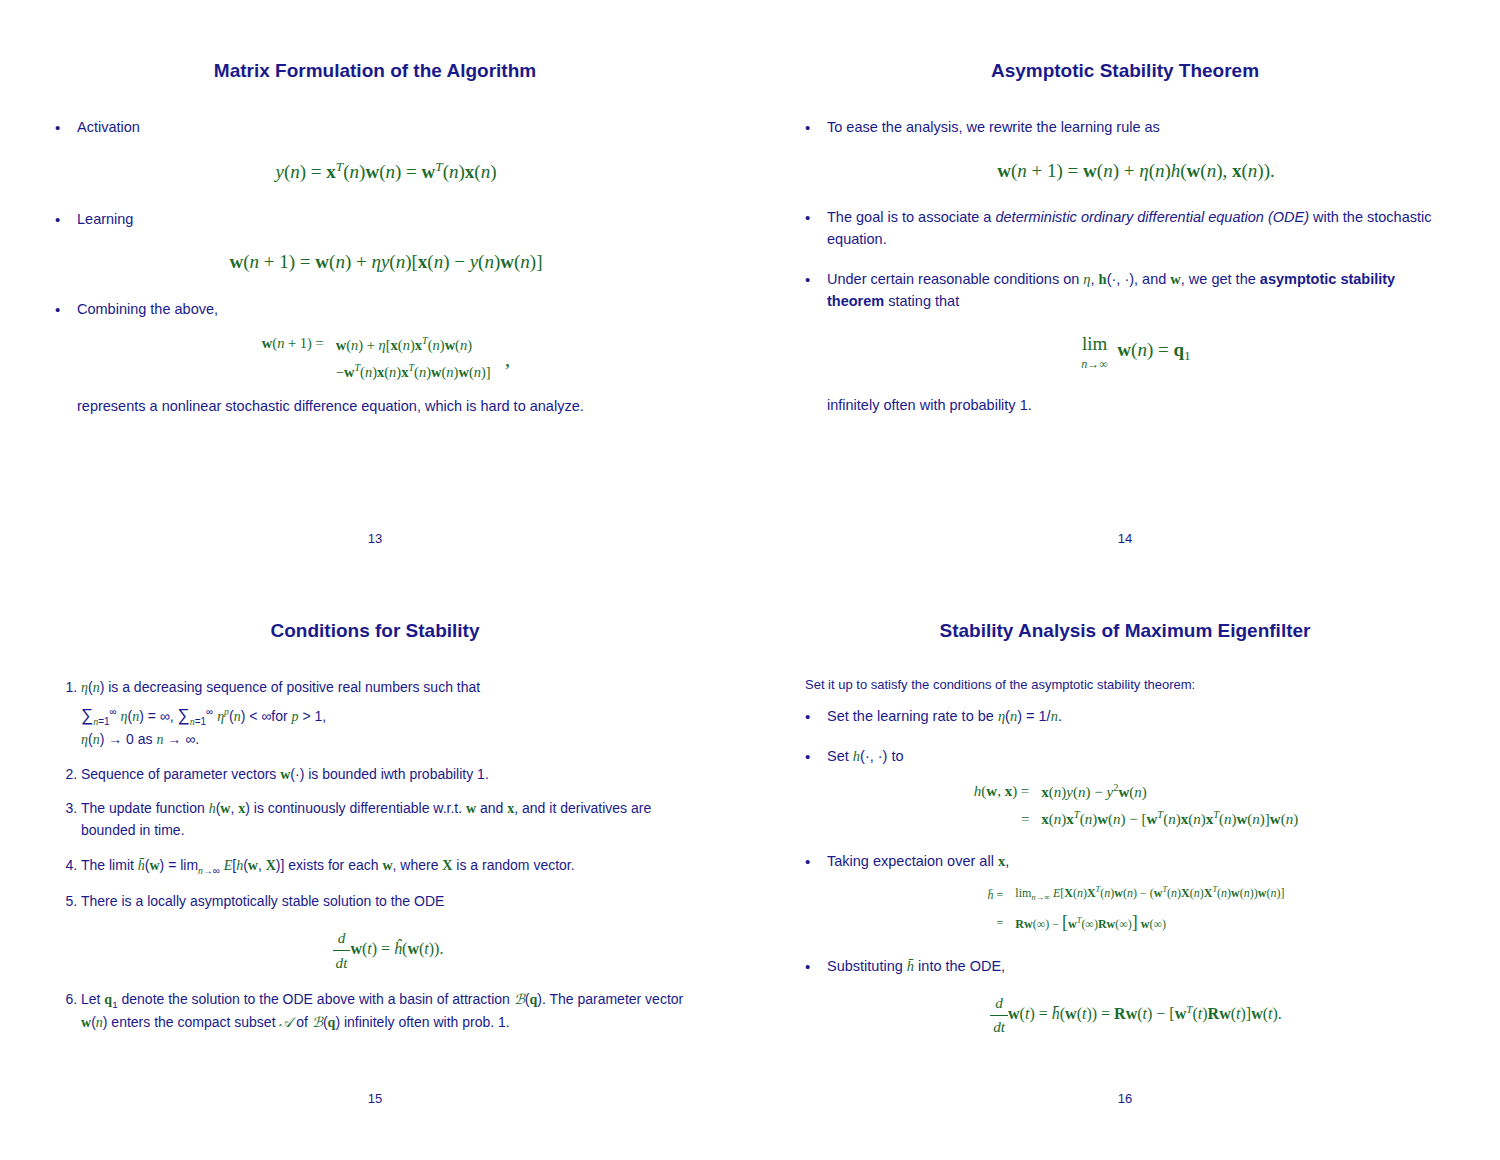Matrix Formulation of the Algorithm
Activation
y(n) = xT(n)w(n) = wT(n)x(n)
Learning
w(n + 1) = w(n) + ηy(n)[x(n) − y(n)w(n)]
Combining the above,
| w ( n + 1) = | w ( n ) + η [ x ( n ) x T ( n ) w ( n ) | , |
| | − w T ( n ) x ( n ) x T ( n ) w ( n ) w ( n )] |
represents a nonlinear stochastic difference equation, which is hard to analyze.
13
Asymptotic Stability Theorem
To ease the analysis, we rewrite the learning rule as
w(n + 1) = w(n) + η(n)h(w(n), x(n)).
The goal is to associate a deterministic ordinary differential equation (ODE) with the stochastic equation.
Under certain reasonable conditions on η, h(·, ·), and w, we get the asymptotic stability theorem stating that
lim n→∞ w(n) = q1
infinitely often with probability 1.
14
Conditions for Stability
η(n) is a decreasing sequence of positive real numbers such that
∑n=1∞ η(n) = ∞, ∑n=1∞ ηp(n) < ∞for p > 1,
η(n) → 0 as n → ∞.
Sequence of parameter vectors w(·) is bounded iwth probability 1.
The update function h(w, x) is continuously differentiable w.r.t. w and x, and it derivatives are bounded in time.
The limit h̄(w) = limn→∞ E[h(w, X)] exists for each w, where X is a random vector.
There is a locally asymptotically stable solution to the ODE
ddt w(t) = ĥ(w(t)).
Let q1 denote the solution to the ODE above with a basin of attraction ℬ(q). The parameter vector w(n) enters the compact subset 𝒜 of ℬ(q) infinitely often with prob. 1.
15
Stability Analysis of Maximum Eigenfilter
Set it up to satisfy the conditions of the asymptotic stability theorem:
Set the learning rate to be η(n) = 1/n.
Set h(·, ·) to
| h ( w , x ) = | x ( n ) y ( n ) − y 2 w ( n ) |
| = | x ( n ) x T ( n ) w ( n ) − [ w T ( n ) x ( n ) x T ( n ) w ( n )] w ( n ) |
Taking expectaion over all x,
| h̄ = | lim n →∞ E [ X ( n ) X T ( n ) w ( n ) − ( w T ( n ) X ( n ) X T ( n ) w ( n )) w ( n )] |
| = | Rw (∞) − [ w T (∞) Rw (∞) ] w (∞) |
Substituting h̄ into the ODE,
ddt w(t) = h̄(w(t)) = Rw(t) − [wT(t)Rw(t)]w(t).
16